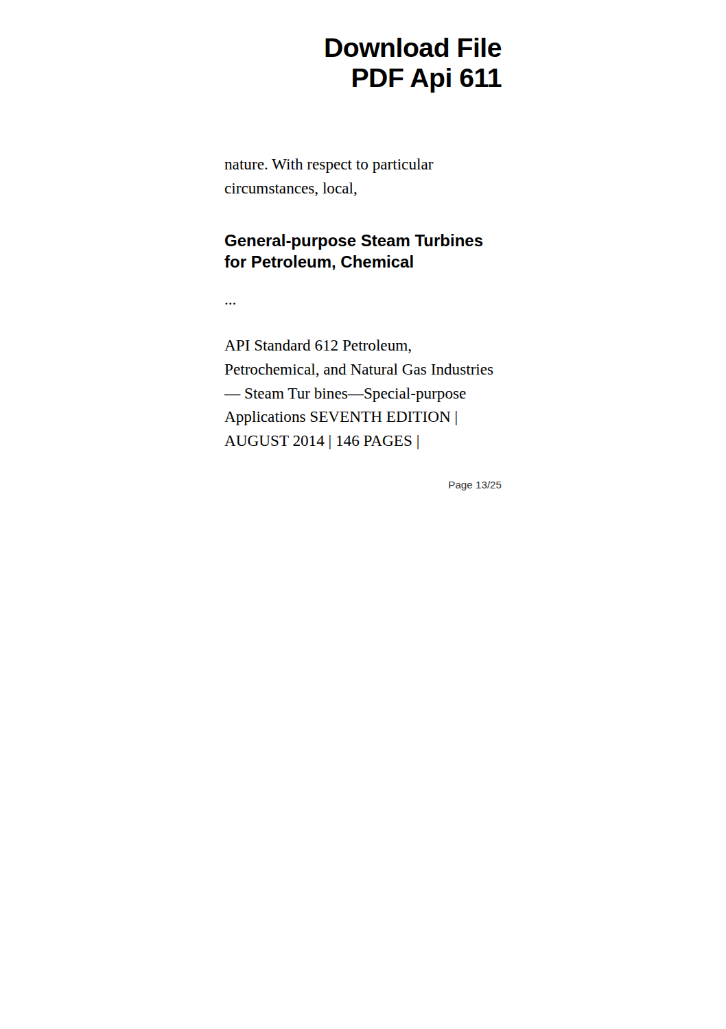Download File
PDF Api 611
nature. With respect to particular circumstances, local,
General-purpose Steam Turbines for Petroleum, Chemical
...
API Standard 612 Petroleum, Petrochemical, and Natural Gas Industries— Steam Tur bines—Special-purpose Applications SEVENTH EDITION | AUGUST 2014 | 146 PAGES |
Page 13/25